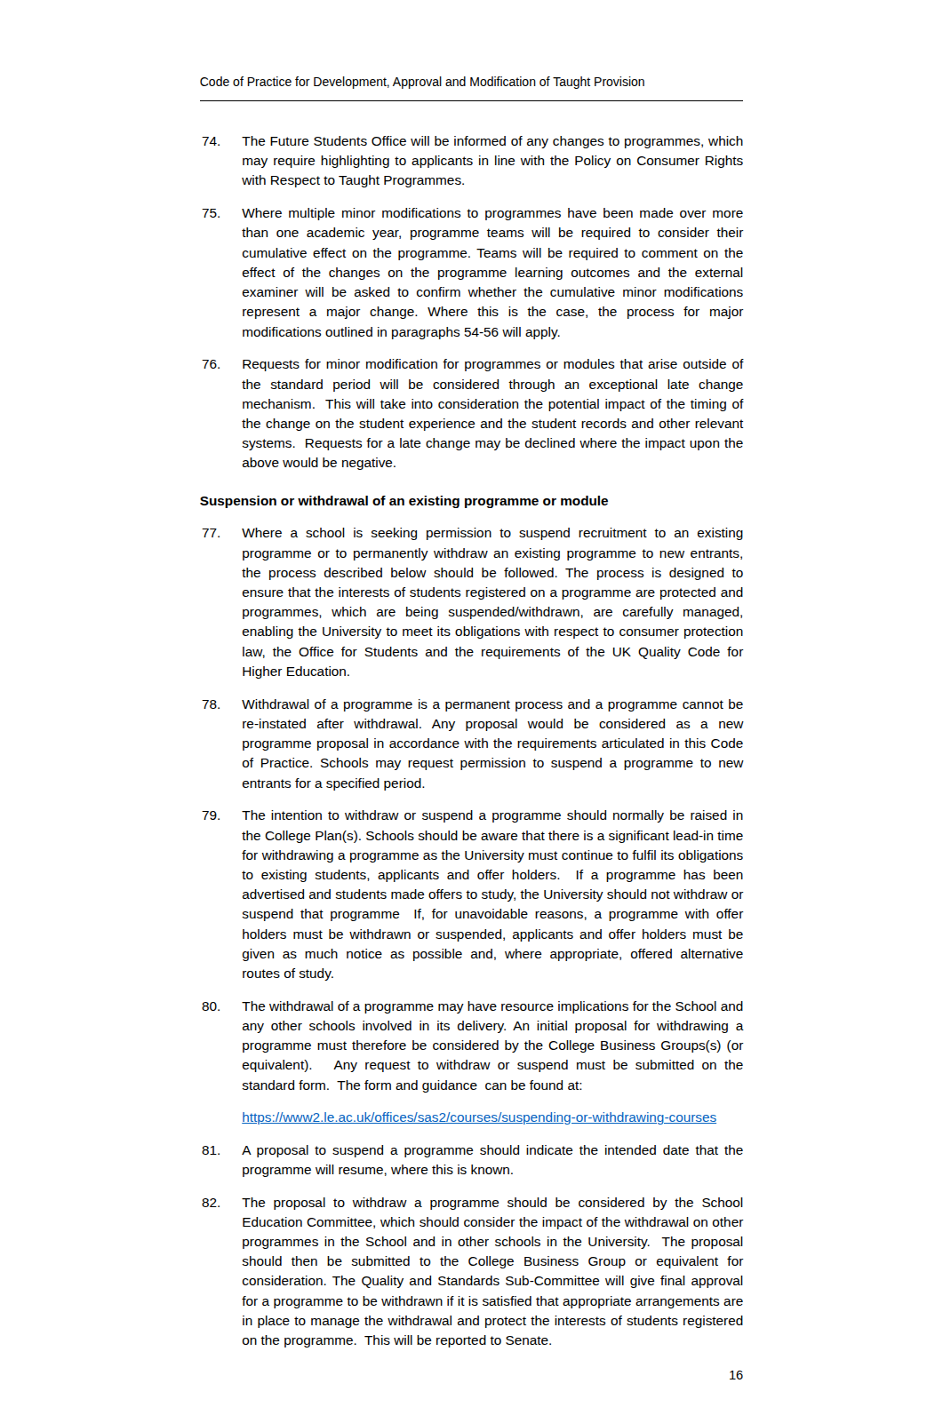Code of Practice for Development, Approval and Modification of Taught Provision
74. The Future Students Office will be informed of any changes to programmes, which may require highlighting to applicants in line with the Policy on Consumer Rights with Respect to Taught Programmes.
75. Where multiple minor modifications to programmes have been made over more than one academic year, programme teams will be required to consider their cumulative effect on the programme. Teams will be required to comment on the effect of the changes on the programme learning outcomes and the external examiner will be asked to confirm whether the cumulative minor modifications represent a major change. Where this is the case, the process for major modifications outlined in paragraphs 54-56 will apply.
76. Requests for minor modification for programmes or modules that arise outside of the standard period will be considered through an exceptional late change mechanism. This will take into consideration the potential impact of the timing of the change on the student experience and the student records and other relevant systems. Requests for a late change may be declined where the impact upon the above would be negative.
Suspension or withdrawal of an existing programme or module
77. Where a school is seeking permission to suspend recruitment to an existing programme or to permanently withdraw an existing programme to new entrants, the process described below should be followed. The process is designed to ensure that the interests of students registered on a programme are protected and programmes, which are being suspended/withdrawn, are carefully managed, enabling the University to meet its obligations with respect to consumer protection law, the Office for Students and the requirements of the UK Quality Code for Higher Education.
78. Withdrawal of a programme is a permanent process and a programme cannot be re-instated after withdrawal. Any proposal would be considered as a new programme proposal in accordance with the requirements articulated in this Code of Practice. Schools may request permission to suspend a programme to new entrants for a specified period.
79. The intention to withdraw or suspend a programme should normally be raised in the College Plan(s). Schools should be aware that there is a significant lead-in time for withdrawing a programme as the University must continue to fulfil its obligations to existing students, applicants and offer holders. If a programme has been advertised and students made offers to study, the University should not withdraw or suspend that programme If, for unavoidable reasons, a programme with offer holders must be withdrawn or suspended, applicants and offer holders must be given as much notice as possible and, where appropriate, offered alternative routes of study.
80. The withdrawal of a programme may have resource implications for the School and any other schools involved in its delivery. An initial proposal for withdrawing a programme must therefore be considered by the College Business Groups(s) (or equivalent). Any request to withdraw or suspend must be submitted on the standard form. The form and guidance can be found at:
https://www2.le.ac.uk/offices/sas2/courses/suspending-or-withdrawing-courses
81. A proposal to suspend a programme should indicate the intended date that the programme will resume, where this is known.
82. The proposal to withdraw a programme should be considered by the School Education Committee, which should consider the impact of the withdrawal on other programmes in the School and in other schools in the University. The proposal should then be submitted to the College Business Group or equivalent for consideration. The Quality and Standards Sub-Committee will give final approval for a programme to be withdrawn if it is satisfied that appropriate arrangements are in place to manage the withdrawal and protect the interests of students registered on the programme. This will be reported to Senate.
16